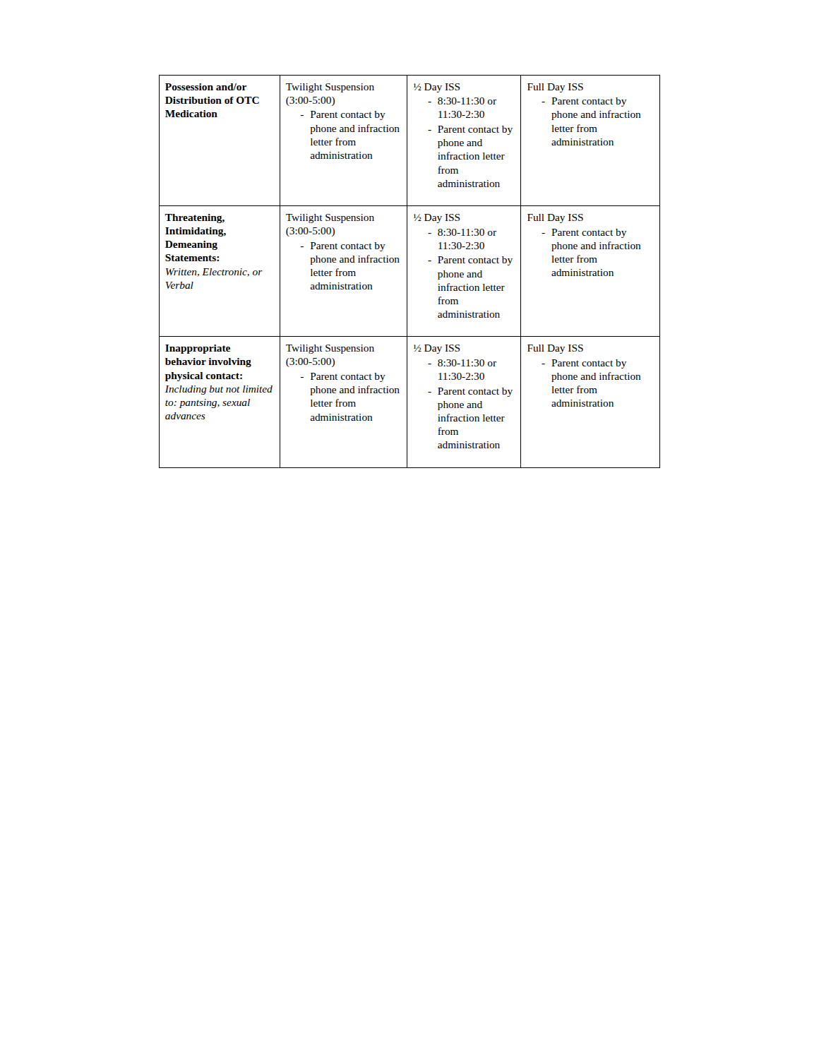| Possession and/or Distribution of OTC Medication | Twilight Suspension (3:00-5:00) Parent contact by phone and infraction letter from administration | ½ Day ISS 8:30-11:30 or 11:30-2:30 Parent contact by phone and infraction letter from administration | Full Day ISS Parent contact by phone and infraction letter from administration |
| Threatening, Intimidating, Demeaning Statements: Written, Electronic, or Verbal | Twilight Suspension (3:00-5:00) Parent contact by phone and infraction letter from administration | ½ Day ISS 8:30-11:30 or 11:30-2:30 Parent contact by phone and infraction letter from administration | Full Day ISS Parent contact by phone and infraction letter from administration |
| Inappropriate behavior involving physical contact: Including but not limited to: pantsing, sexual advances | Twilight Suspension (3:00-5:00) Parent contact by phone and infraction letter from administration | ½ Day ISS 8:30-11:30 or 11:30-2:30 Parent contact by phone and infraction letter from administration | Full Day ISS Parent contact by phone and infraction letter from administration |